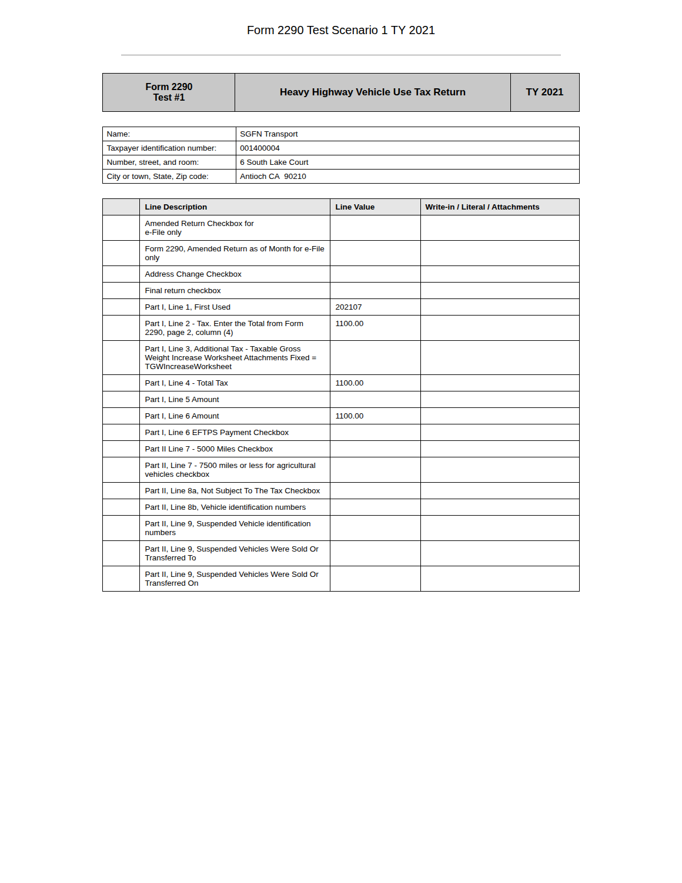Form 2290 Test Scenario 1 TY 2021
| Form 2290 Test #1 | Heavy Highway Vehicle Use Tax Return | TY 2021 |
| Name: | SGFN Transport |
| Taxpayer identification number: | 001400004 |
| Number, street, and room: | 6 South Lake Court |
| City or town, State, Zip code: | Antioch CA 90210 |
| | Line Description | Line Value | Write-in / Literal / Attachments |
| --- | --- | --- | --- |
| | Amended Return Checkbox for e-File only | | |
| | Form 2290, Amended Return as of Month for e-File only | | |
| | Address Change Checkbox | | |
| | Final return checkbox | | |
| | Part I, Line 1, First Used | 202107 | |
| | Part I, Line 2 - Tax. Enter the Total from Form 2290, page 2, column (4) | 1100.00 | |
| | Part I, Line 3, Additional Tax - Taxable Gross Weight Increase Worksheet Attachments Fixed = TGWIncreaseWorksheet | | |
| | Part I, Line 4 - Total Tax | 1100.00 | |
| | Part I, Line 5 Amount | | |
| | Part I, Line 6 Amount | 1100.00 | |
| | Part I, Line 6 EFTPS Payment Checkbox | | |
| | Part II Line 7 - 5000 Miles Checkbox | | |
| | Part II, Line 7 - 7500 miles or less for agricultural vehicles checkbox | | |
| | Part II, Line 8a, Not Subject To The Tax Checkbox | | |
| | Part II, Line 8b, Vehicle identification numbers | | |
| | Part II, Line 9, Suspended Vehicle identification numbers | | |
| | Part II, Line 9, Suspended Vehicles Were Sold Or Transferred To | | |
| | Part II, Line 9, Suspended Vehicles Were Sold Or Transferred On | | |